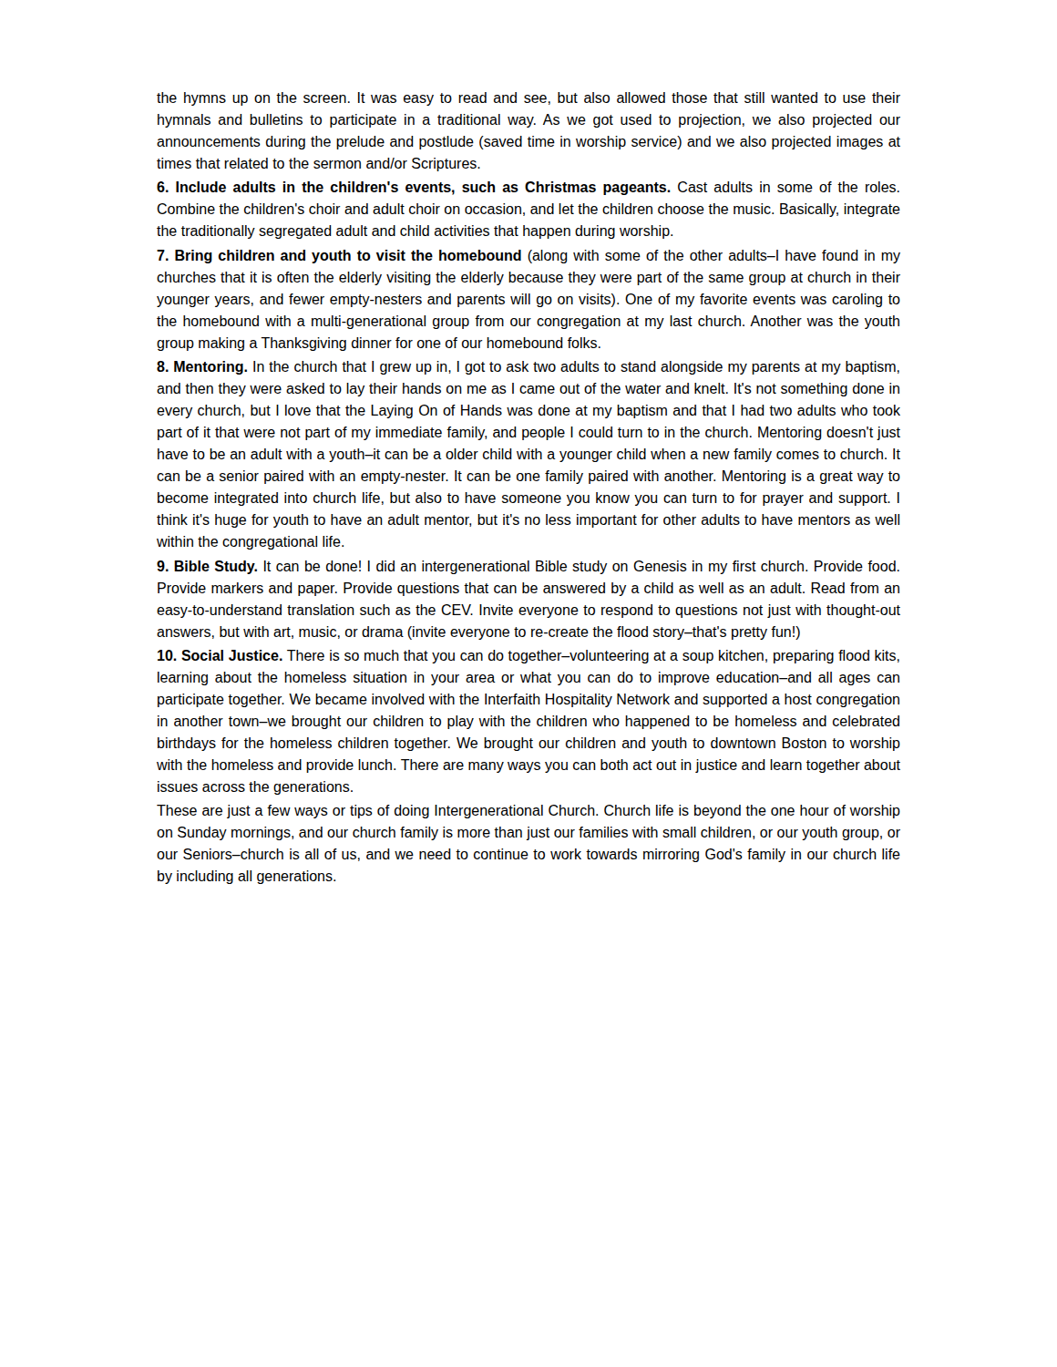the hymns up on the screen. It was easy to read and see, but also allowed those that still wanted to use their hymnals and bulletins to participate in a traditional way. As we got used to projection, we also projected our announcements during the prelude and postlude (saved time in worship service) and we also projected images at times that related to the sermon and/or Scriptures.
6. Include adults in the children's events, such as Christmas pageants. Cast adults in some of the roles. Combine the children's choir and adult choir on occasion, and let the children choose the music. Basically, integrate the traditionally segregated adult and child activities that happen during worship.
7. Bring children and youth to visit the homebound (along with some of the other adults–I have found in my churches that it is often the elderly visiting the elderly because they were part of the same group at church in their younger years, and fewer empty-nesters and parents will go on visits). One of my favorite events was caroling to the homebound with a multi-generational group from our congregation at my last church. Another was the youth group making a Thanksgiving dinner for one of our homebound folks.
8. Mentoring. In the church that I grew up in, I got to ask two adults to stand alongside my parents at my baptism, and then they were asked to lay their hands on me as I came out of the water and knelt. It's not something done in every church, but I love that the Laying On of Hands was done at my baptism and that I had two adults who took part of it that were not part of my immediate family, and people I could turn to in the church. Mentoring doesn't just have to be an adult with a youth–it can be a older child with a younger child when a new family comes to church. It can be a senior paired with an empty-nester. It can be one family paired with another. Mentoring is a great way to become integrated into church life, but also to have someone you know you can turn to for prayer and support. I think it's huge for youth to have an adult mentor, but it's no less important for other adults to have mentors as well within the congregational life.
9. Bible Study. It can be done! I did an intergenerational Bible study on Genesis in my first church. Provide food. Provide markers and paper. Provide questions that can be answered by a child as well as an adult. Read from an easy-to-understand translation such as the CEV. Invite everyone to respond to questions not just with thought-out answers, but with art, music, or drama (invite everyone to re-create the flood story–that's pretty fun!)
10. Social Justice. There is so much that you can do together–volunteering at a soup kitchen, preparing flood kits, learning about the homeless situation in your area or what you can do to improve education–and all ages can participate together. We became involved with the Interfaith Hospitality Network and supported a host congregation in another town–we brought our children to play with the children who happened to be homeless and celebrated birthdays for the homeless children together. We brought our children and youth to downtown Boston to worship with the homeless and provide lunch. There are many ways you can both act out in justice and learn together about issues across the generations.
These are just a few ways or tips of doing Intergenerational Church. Church life is beyond the one hour of worship on Sunday mornings, and our church family is more than just our families with small children, or our youth group, or our Seniors–church is all of us, and we need to continue to work towards mirroring God's family in our church life by including all generations.